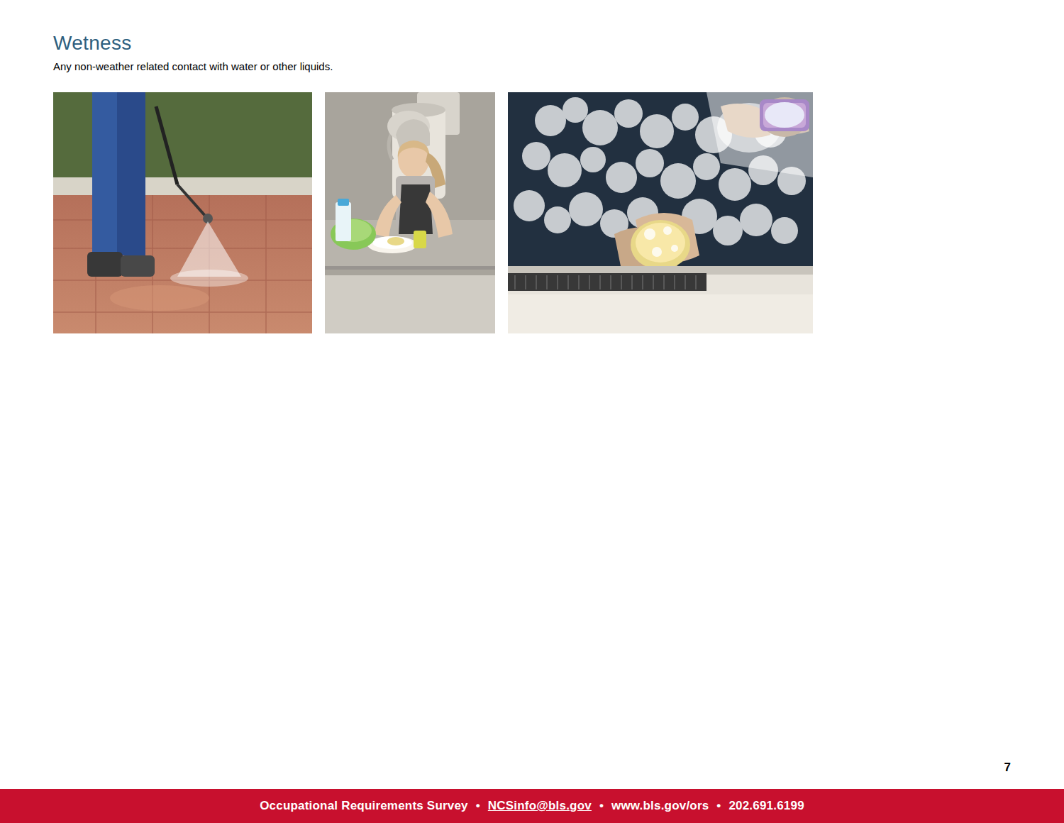Wetness
Any non-weather related contact with water or other liquids.
7
Occupational Requirements Survey • NCSinfo@bls.gov • www.bls.gov/ors • 202.691.6199